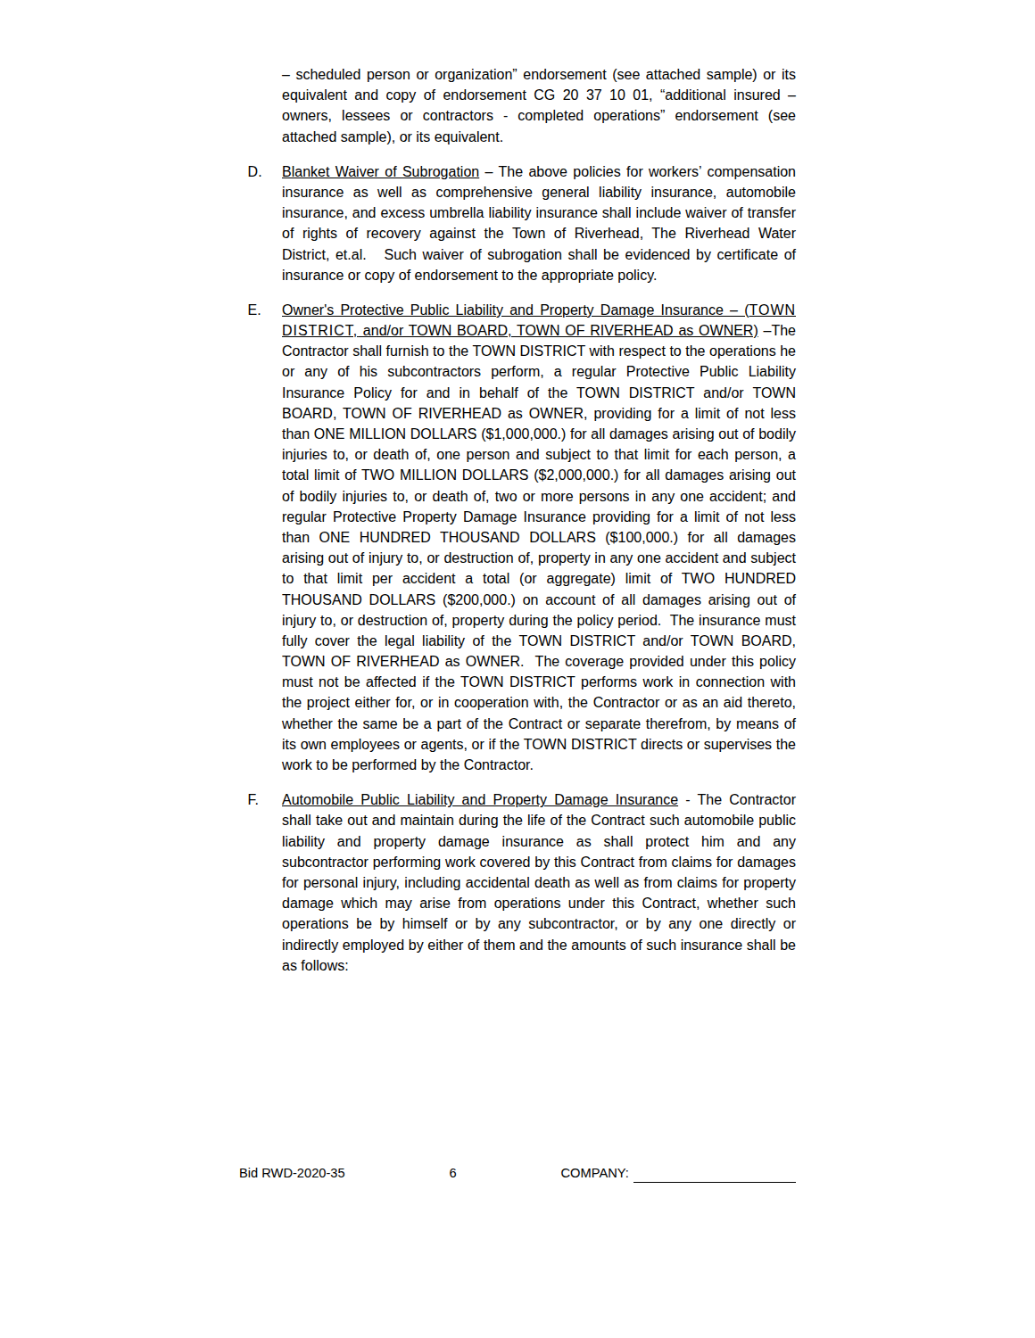– scheduled person or organization” endorsement (see attached sample) or its equivalent and copy of endorsement CG 20 37 10 01, “additional insured – owners, lessees or contractors - completed operations” endorsement (see attached sample), or its equivalent.
D.
Blanket Waiver of Subrogation – The above policies for workers’ compensation insurance as well as comprehensive general liability insurance, automobile insurance, and excess umbrella liability insurance shall include waiver of transfer of rights of recovery against the Town of Riverhead, The Riverhead Water District, et.al. Such waiver of subrogation shall be evidenced by certificate of insurance or copy of endorsement to the appropriate policy.
E.
Owner's Protective Public Liability and Property Damage Insurance – (TOWN DISTRICT, and/or TOWN BOARD, TOWN OF RIVERHEAD as OWNER) –The Contractor shall furnish to the TOWN DISTRICT with respect to the operations he or any of his subcontractors perform, a regular Protective Public Liability Insurance Policy for and in behalf of the TOWN DISTRICT and/or TOWN BOARD, TOWN OF RIVERHEAD as OWNER, providing for a limit of not less than ONE MILLION DOLLARS ($1,000,000.) for all damages arising out of bodily injuries to, or death of, one person and subject to that limit for each person, a total limit of TWO MILLION DOLLARS ($2,000,000.) for all damages arising out of bodily injuries to, or death of, two or more persons in any one accident; and regular Protective Property Damage Insurance providing for a limit of not less than ONE HUNDRED THOUSAND DOLLARS ($100,000.) for all damages arising out of injury to, or destruction of, property in any one accident and subject to that limit per accident a total (or aggregate) limit of TWO HUNDRED THOUSAND DOLLARS ($200,000.) on account of all damages arising out of injury to, or destruction of, property during the policy period. The insurance must fully cover the legal liability of the TOWN DISTRICT and/or TOWN BOARD, TOWN OF RIVERHEAD as OWNER. The coverage provided under this policy must not be affected if the TOWN DISTRICT performs work in connection with the project either for, or in cooperation with, the Contractor or as an aid thereto, whether the same be a part of the Contract or separate therefrom, by means of its own employees or agents, or if the TOWN DISTRICT directs or supervises the work to be performed by the Contractor.
F.
Automobile Public Liability and Property Damage Insurance - The Contractor shall take out and maintain during the life of the Contract such automobile public liability and property damage insurance as shall protect him and any subcontractor performing work covered by this Contract from claims for damages for personal injury, including accidental death as well as from claims for property damage which may arise from operations under this Contract, whether such operations be by himself or by any subcontractor, or by any one directly or indirectly employed by either of them and the amounts of such insurance shall be as follows:
Bid RWD-2020-35
6
COMPANY: